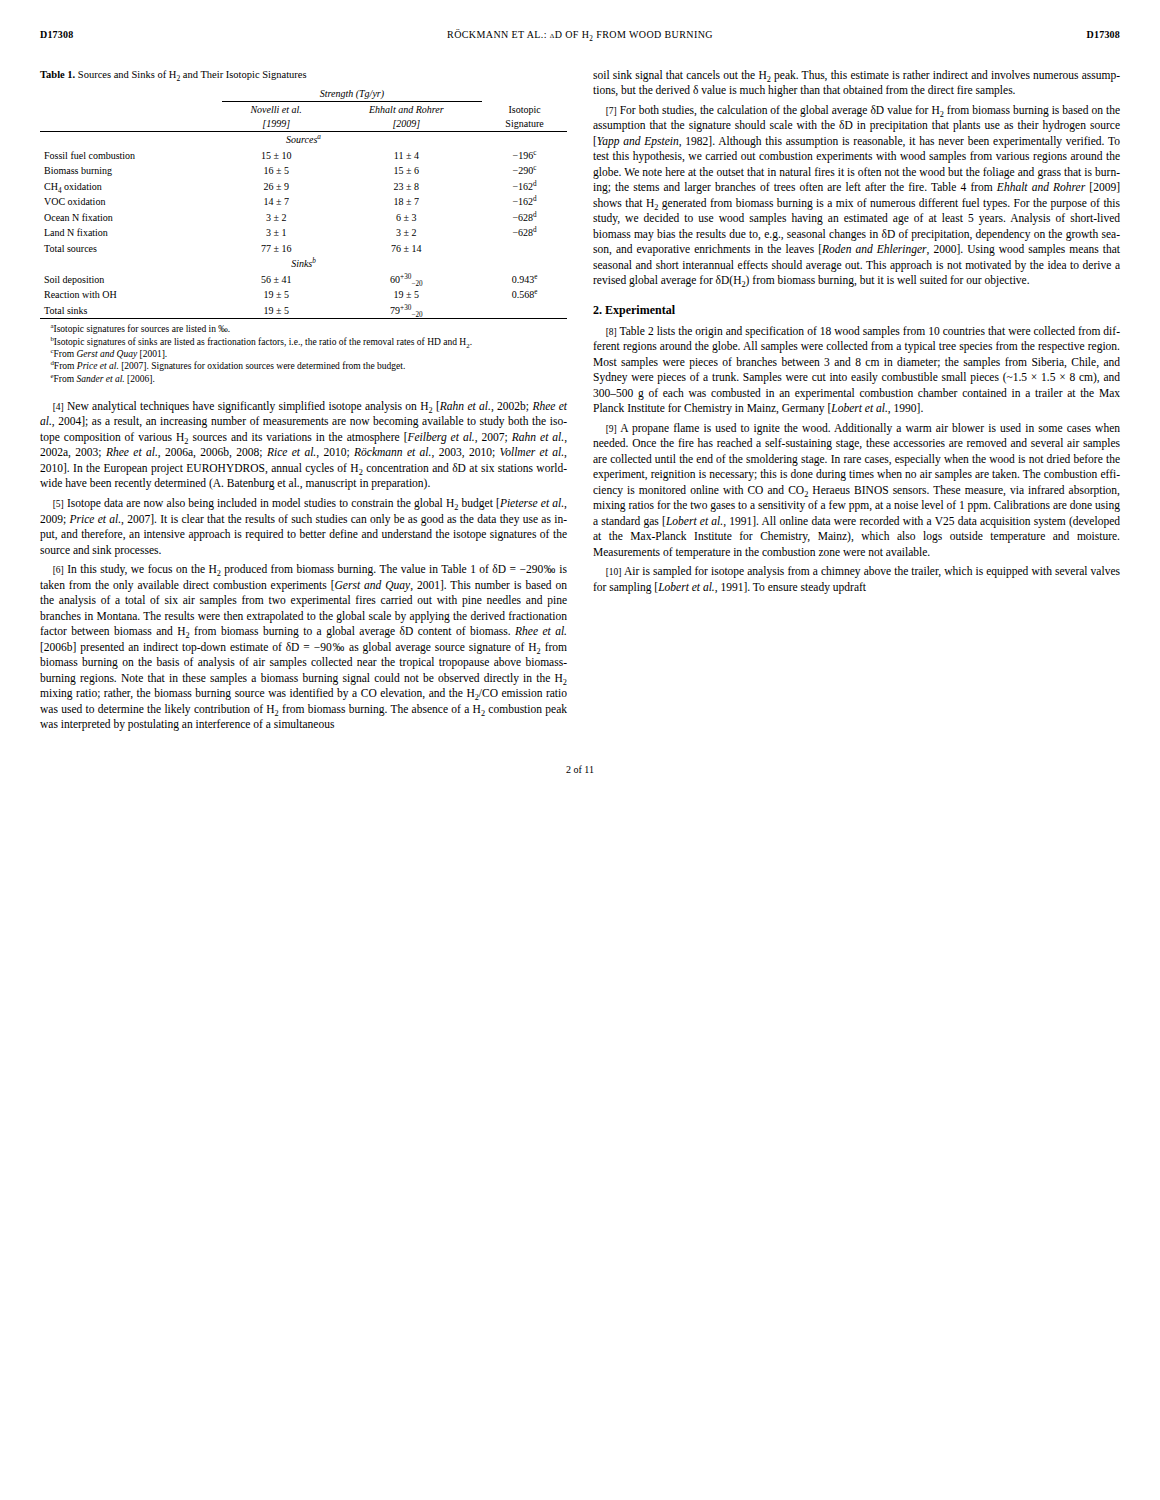D17308 RÖCKMANN ET AL.: δD OF H2 FROM WOOD BURNING D17308
Table 1. Sources and Sinks of H 2 and Their Isotopic Signatures
| | Strength (Tg/yr) | |
| --- | --- | --- |
| | Novelli et al. [1999] | Ehhalt and Rohrer [2009] | Isotopic Signature |
| Sources a |
| Fossil fuel combustion | 15 ± 10 | 11 ± 4 | −196 c |
| Biomass burning | 16 ± 5 | 15 ± 6 | −290 c |
| CH 4 oxidation | 26 ± 9 | 23 ± 8 | −162 d |
| VOC oxidation | 14 ± 7 | 18 ± 7 | −162 d |
| Ocean N fixation | 3 ± 2 | 6 ± 3 | −628 d |
| Land N fixation | 3 ± 1 | 3 ± 2 | −628 d |
| Total sources | 77 ± 16 | 76 ± 14 | |
| Sinks b |
| Soil deposition | 56 ± 41 | 60 +30 −20 | 0.943 e |
| Reaction with OH | 19 ± 5 | 19 ± 5 | 0.568 e |
| Total sinks | 19 ± 5 | 79 +30 −20 | |
aIsotopic signatures for sources are listed in ‰.
bIsotopic signatures of sinks are listed as fractionation factors, i.e., the ratio of the removal rates of HD and H2.
cFrom Gerst and Quay [2001].
dFrom Price et al. [2007]. Signatures for oxidation sources were determined from the budget.
eFrom Sander et al. [2006].
[4] New analytical techniques have significantly simplified isotope analysis on H2 [Rahn et al., 2002b; Rhee et al., 2004]; as a result, an increasing number of measurements are now becoming available to study both the isotope composition of various H2 sources and its variations in the atmosphere [Feilberg et al., 2007; Rahn et al., 2002a, 2003; Rhee et al., 2006a, 2006b, 2008; Rice et al., 2010; Röckmann et al., 2003, 2010; Vollmer et al., 2010]. In the European project EUROHYDROS, annual cycles of H2 concentration and δD at six stations worldwide have been recently determined (A. Batenburg et al., manuscript in preparation).
[5] Isotope data are now also being included in model studies to constrain the global H2 budget [Pieterse et al., 2009; Price et al., 2007]. It is clear that the results of such studies can only be as good as the data they use as input, and therefore, an intensive approach is required to better define and understand the isotope signatures of the source and sink processes.
[6] In this study, we focus on the H2 produced from biomass burning. The value in Table 1 of δD = −290‰ is taken from the only available direct combustion experiments [Gerst and Quay, 2001]. This number is based on the analysis of a total of six air samples from two experimental fires carried out with pine needles and pine branches in Montana. The results were then extrapolated to the global scale by applying the derived fractionation factor between biomass and H2 from biomass burning to a global average δD content of biomass. Rhee et al. [2006b] presented an indirect top‐down estimate of δD = −90‰ as global average source signature of H2 from biomass burning on the basis of analysis of air samples collected near the tropical tropopause above biomass‐burning regions. Note that in these samples a biomass burning signal could not be observed directly in the H2 mixing ratio; rather, the biomass burning source was identified by a CO elevation, and the H2/CO emission ratio was used to determine the likely contribution of H2 from biomass burning. The absence of a H2 combustion peak was interpreted by postulating an interference of a simultaneous
soil sink signal that cancels out the H2 peak. Thus, this estimate is rather indirect and involves numerous assumptions, but the derived δ value is much higher than that obtained from the direct fire samples.
[7] For both studies, the calculation of the global average δD value for H2 from biomass burning is based on the assumption that the signature should scale with the δD in precipitation that plants use as their hydrogen source [Yapp and Epstein, 1982]. Although this assumption is reasonable, it has never been experimentally verified. To test this hypothesis, we carried out combustion experiments with wood samples from various regions around the globe. We note here at the outset that in natural fires it is often not the wood but the foliage and grass that is burning; the stems and larger branches of trees often are left after the fire. Table 4 from Ehhalt and Rohrer [2009] shows that H2 generated from biomass burning is a mix of numerous different fuel types. For the purpose of this study, we decided to use wood samples having an estimated age of at least 5 years. Analysis of short‐lived biomass may bias the results due to, e.g., seasonal changes in δD of precipitation, dependency on the growth season, and evaporative enrichments in the leaves [Roden and Ehleringer, 2000]. Using wood samples means that seasonal and short interannual effects should average out. This approach is not motivated by the idea to derive a revised global average for δD(H2) from biomass burning, but it is well suited for our objective.
2. Experimental
[8] Table 2 lists the origin and specification of 18 wood samples from 10 countries that were collected from different regions around the globe. All samples were collected from a typical tree species from the respective region. Most samples were pieces of branches between 3 and 8 cm in diameter; the samples from Siberia, Chile, and Sydney were pieces of a trunk. Samples were cut into easily combustible small pieces (~1.5 × 1.5 × 8 cm), and 300–500 g of each was combusted in an experimental combustion chamber contained in a trailer at the Max Planck Institute for Chemistry in Mainz, Germany [Lobert et al., 1990].
[9] A propane flame is used to ignite the wood. Additionally a warm air blower is used in some cases when needed. Once the fire has reached a self‐sustaining stage, these accessories are removed and several air samples are collected until the end of the smoldering stage. In rare cases, especially when the wood is not dried before the experiment, reignition is necessary; this is done during times when no air samples are taken. The combustion efficiency is monitored online with CO and CO2 Heraeus BINOS sensors. These measure, via infrared absorption, mixing ratios for the two gases to a sensitivity of a few ppm, at a noise level of 1 ppm. Calibrations are done using a standard gas [Lobert et al., 1991]. All online data were recorded with a V25 data acquisition system (developed at the Max‐Planck Institute for Chemistry, Mainz), which also logs outside temperature and moisture. Measurements of temperature in the combustion zone were not available.
[10] Air is sampled for isotope analysis from a chimney above the trailer, which is equipped with several valves for sampling [Lobert et al., 1991]. To ensure steady updraft
2 of 11